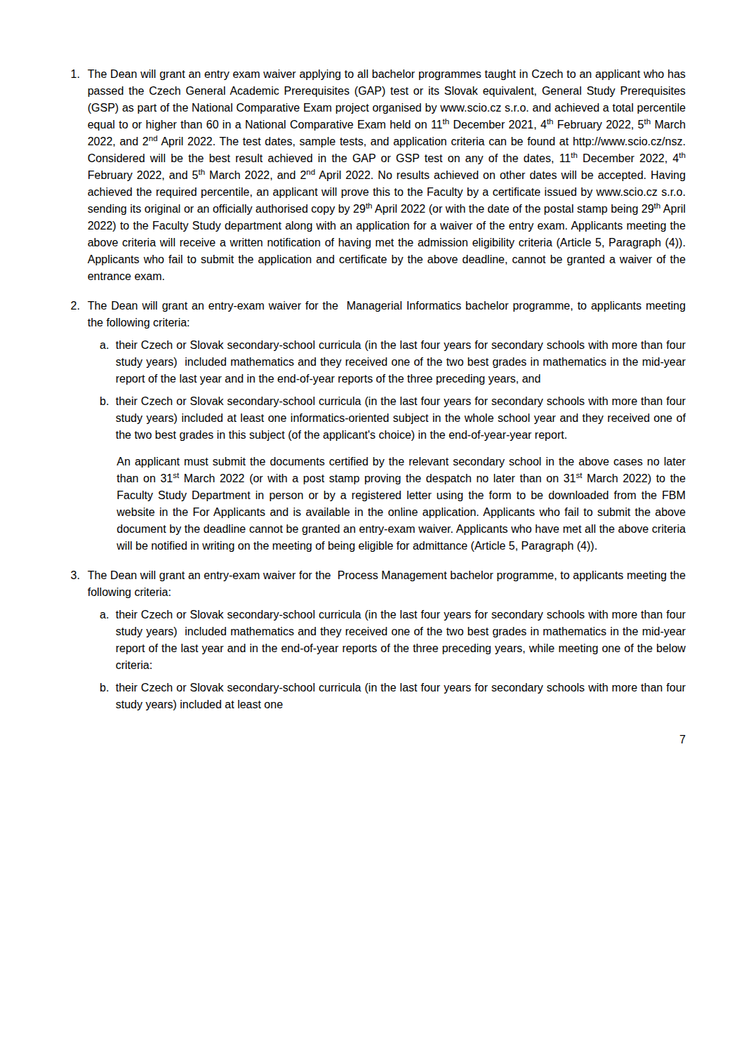The Dean will grant an entry exam waiver applying to all bachelor programmes taught in Czech to an applicant who has passed the Czech General Academic Prerequisites (GAP) test or its Slovak equivalent, General Study Prerequisites (GSP) as part of the National Comparative Exam project organised by www.scio.cz s.r.o. and achieved a total percentile equal to or higher than 60 in a National Comparative Exam held on 11th December 2021, 4th February 2022, 5th March 2022, and 2nd April 2022. The test dates, sample tests, and application criteria can be found at http://www.scio.cz/nsz. Considered will be the best result achieved in the GAP or GSP test on any of the dates, 11th December 2022, 4th February 2022, and 5th March 2022, and 2nd April 2022. No results achieved on other dates will be accepted. Having achieved the required percentile, an applicant will prove this to the Faculty by a certificate issued by www.scio.cz s.r.o. sending its original or an officially authorised copy by 29th April 2022 (or with the date of the postal stamp being 29th April 2022) to the Faculty Study department along with an application for a waiver of the entry exam. Applicants meeting the above criteria will receive a written notification of having met the admission eligibility criteria (Article 5, Paragraph (4)). Applicants who fail to submit the application and certificate by the above deadline, cannot be granted a waiver of the entrance exam.
The Dean will grant an entry-exam waiver for the Managerial Informatics bachelor programme, to applicants meeting the following criteria:
their Czech or Slovak secondary-school curricula (in the last four years for secondary schools with more than four study years) included mathematics and they received one of the two best grades in mathematics in the mid-year report of the last year and in the end-of-year reports of the three preceding years, and
their Czech or Slovak secondary-school curricula (in the last four years for secondary schools with more than four study years) included at least one informatics-oriented subject in the whole school year and they received one of the two best grades in this subject (of the applicant's choice) in the end-of-year-year report.
An applicant must submit the documents certified by the relevant secondary school in the above cases no later than on 31st March 2022 (or with a post stamp proving the despatch no later than on 31st March 2022) to the Faculty Study Department in person or by a registered letter using the form to be downloaded from the FBM website in the For Applicants and is available in the online application. Applicants who fail to submit the above document by the deadline cannot be granted an entry-exam waiver. Applicants who have met all the above criteria will be notified in writing on the meeting of being eligible for admittance (Article 5, Paragraph (4)).
The Dean will grant an entry-exam waiver for the Process Management bachelor programme, to applicants meeting the following criteria:
their Czech or Slovak secondary-school curricula (in the last four years for secondary schools with more than four study years) included mathematics and they received one of the two best grades in mathematics in the mid-year report of the last year and in the end-of-year reports of the three preceding years, while meeting one of the below criteria:
their Czech or Slovak secondary-school curricula (in the last four years for secondary schools with more than four study years) included at least one
7